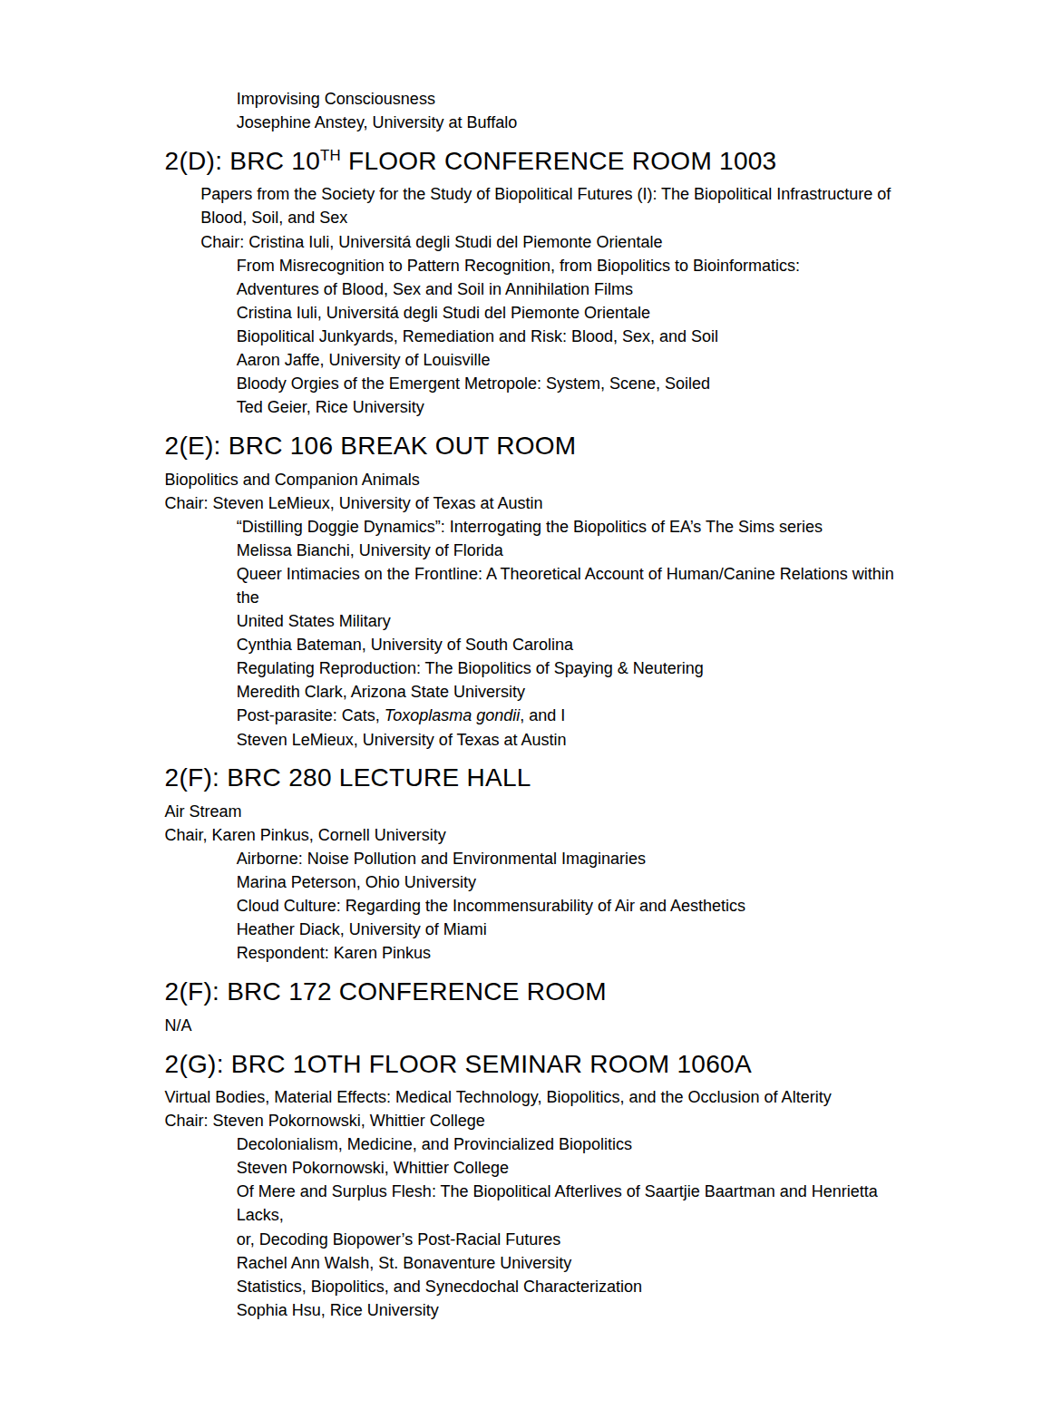Improvising Consciousness
Josephine Anstey, University at Buffalo
2(D): BRC 10TH FLOOR CONFERENCE ROOM 1003
Papers from the Society for the Study of Biopolitical Futures (I): The Biopolitical Infrastructure of
Blood, Soil, and Sex
Chair: Cristina Iuli, Universitá degli Studi del Piemonte Orientale
From Misrecognition to Pattern Recognition, from Biopolitics to Bioinformatics:
Adventures of Blood, Sex and Soil in Annihilation Films
Cristina Iuli, Universitá degli Studi del Piemonte Orientale
Biopolitical Junkyards, Remediation and Risk: Blood, Sex, and Soil
Aaron Jaffe, University of Louisville
Bloody Orgies of the Emergent Metropole: System, Scene, Soiled
Ted Geier, Rice University
2(E): BRC 106 BREAK OUT ROOM
Biopolitics and Companion Animals
Chair: Steven LeMieux, University of Texas at Austin
“Distilling Doggie Dynamics”: Interrogating the Biopolitics of EA’s The Sims series
Melissa Bianchi, University of Florida
Queer Intimacies on the Frontline: A Theoretical Account of Human/Canine Relations within the
United States Military
Cynthia Bateman, University of South Carolina
Regulating Reproduction: The Biopolitics of Spaying & Neutering
Meredith Clark, Arizona State University
Post-parasite: Cats, Toxoplasma gondii, and I
Steven LeMieux, University of Texas at Austin
2(F): BRC 280 LECTURE HALL
Air Stream
Chair, Karen Pinkus, Cornell University
Airborne: Noise Pollution and Environmental Imaginaries
Marina Peterson, Ohio University
Cloud Culture: Regarding the Incommensurability of Air and Aesthetics
Heather Diack, University of Miami
Respondent: Karen Pinkus
2(F): BRC 172 CONFERENCE ROOM
N/A
2(G): BRC 1OTH FLOOR SEMINAR ROOM 1060A
Virtual Bodies, Material Effects: Medical Technology, Biopolitics, and the Occlusion of Alterity
Chair: Steven Pokornowski, Whittier College
Decolonialism, Medicine, and Provincialized Biopolitics
Steven Pokornowski, Whittier College
Of Mere and Surplus Flesh: The Biopolitical Afterlives of Saartjie Baartman and Henrietta Lacks,
or, Decoding Biopower’s Post-Racial Futures
Rachel Ann Walsh, St. Bonaventure University
Statistics, Biopolitics, and Synecdochal Characterization
Sophia Hsu, Rice University